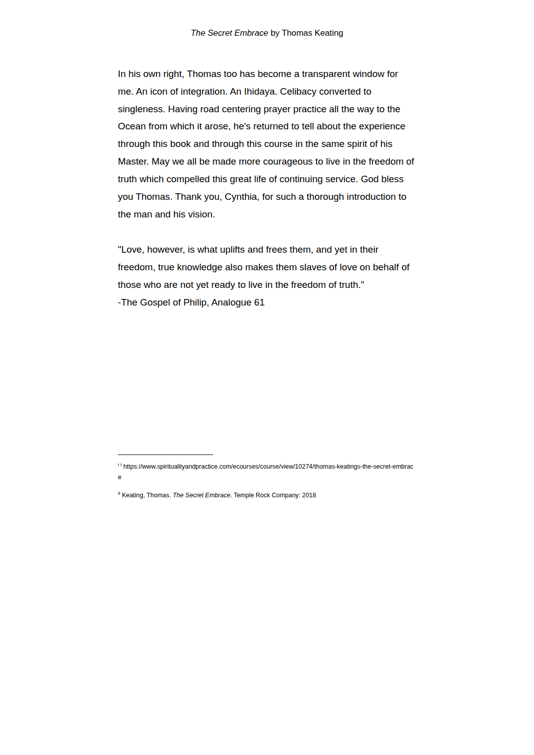The Secret Embrace by Thomas Keating
In his own right, Thomas too has become a transparent window for me. An icon of integration. An Ihidaya. Celibacy converted to singleness. Having road centering prayer practice all the way to the Ocean from which it arose, he's returned to tell about the experience through this book and through this course in the same spirit of his Master. May we all be made more courageous to live in the freedom of truth which compelled this great life of continuing service. God bless you Thomas. Thank you, Cynthia, for such a thorough introduction to the man and his vision.
"Love, however, is what uplifts and frees them, and yet in their freedom, true knowledge also makes them slaves of love on behalf of those who are not yet ready to live in the freedom of truth."
-The Gospel of Philip, Analogue 61
i i https://www.spiritualityandpractice.com/ecourses/course/view/10274/thomas-keatings-the-secret-embrace
ii Keating, Thomas. The Secret Embrace. Temple Rock Company: 2018